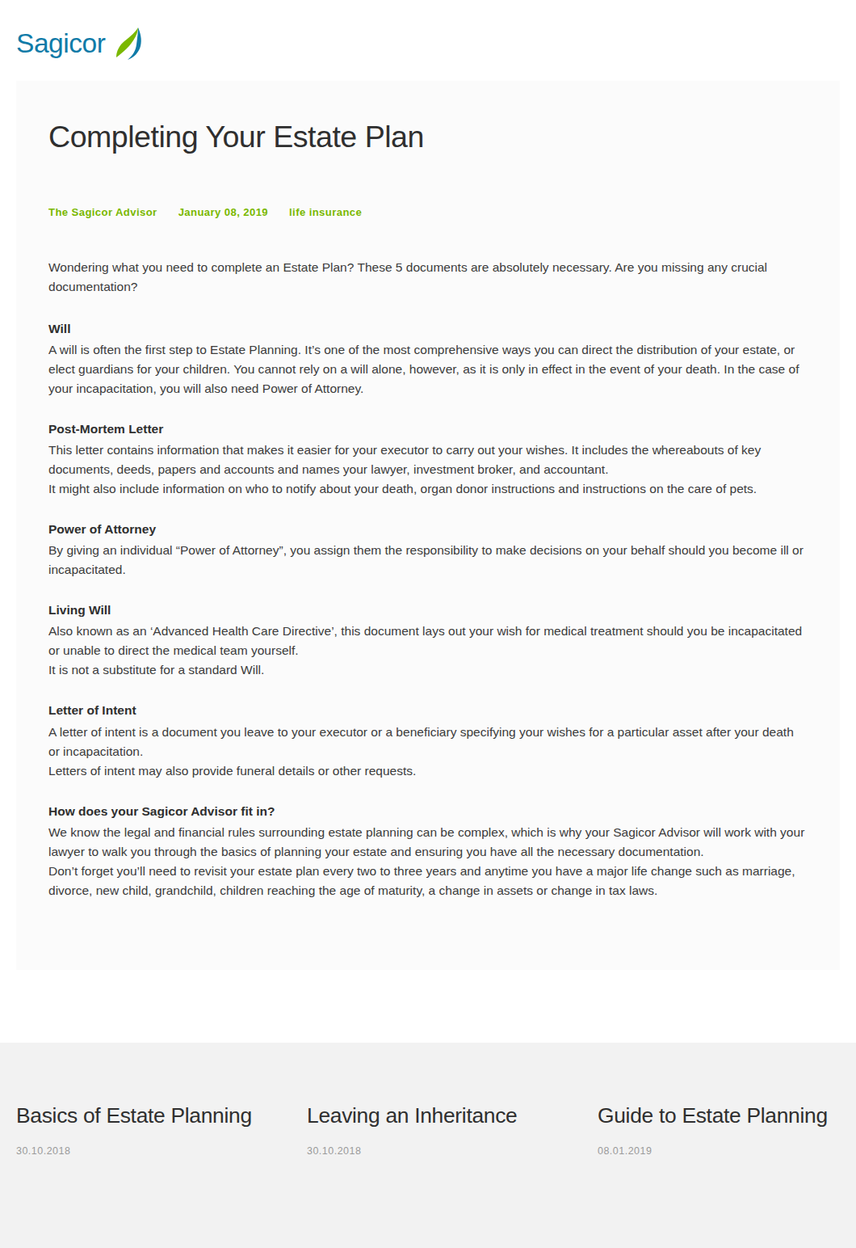Sagicor
Completing Your Estate Plan
The Sagicor Advisor January 08, 2019 life insurance
Wondering what you need to complete an Estate Plan? These 5 documents are absolutely necessary. Are you missing any crucial documentation?
Will
A will is often the first step to Estate Planning. It’s one of the most comprehensive ways you can direct the distribution of your estate, or elect guardians for your children. You cannot rely on a will alone, however, as it is only in effect in the event of your death. In the case of your incapacitation, you will also need Power of Attorney.
Post-Mortem Letter
This letter contains information that makes it easier for your executor to carry out your wishes. It includes the whereabouts of key documents, deeds, papers and accounts and names your lawyer, investment broker, and accountant.
It might also include information on who to notify about your death, organ donor instructions and instructions on the care of pets.
Power of Attorney
By giving an individual “Power of Attorney”, you assign them the responsibility to make decisions on your behalf should you become ill or incapacitated.
Living Will
Also known as an ‘Advanced Health Care Directive’, this document lays out your wish for medical treatment should you be incapacitated or unable to direct the medical team yourself.
It is not a substitute for a standard Will.
Letter of Intent
A letter of intent is a document you leave to your executor or a beneficiary specifying your wishes for a particular asset after your death or incapacitation.
Letters of intent may also provide funeral details or other requests.
How does your Sagicor Advisor fit in?
We know the legal and financial rules surrounding estate planning can be complex, which is why your Sagicor Advisor will work with your lawyer to walk you through the basics of planning your estate and ensuring you have all the necessary documentation.
Don’t forget you’ll need to revisit your estate plan every two to three years and anytime you have a major life change such as marriage, divorce, new child, grandchild, children reaching the age of maturity, a change in assets or change in tax laws.
Basics of Estate Planning
30.10.2018
Leaving an Inheritance
30.10.2018
Guide to Estate Planning
08.01.2019